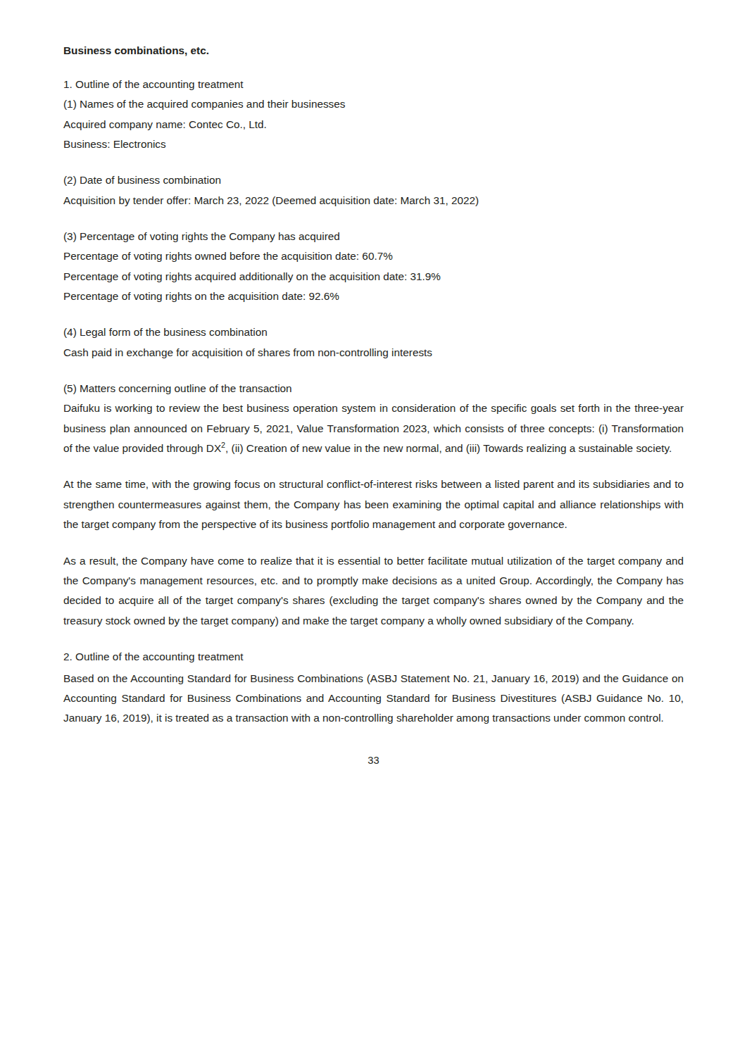Business combinations, etc.
1. Outline of the accounting treatment
(1) Names of the acquired companies and their businesses
Acquired company name: Contec Co., Ltd.
Business: Electronics
(2) Date of business combination
Acquisition by tender offer: March 23, 2022 (Deemed acquisition date: March 31, 2022)
(3) Percentage of voting rights the Company has acquired
Percentage of voting rights owned before the acquisition date: 60.7%
Percentage of voting rights acquired additionally on the acquisition date: 31.9%
Percentage of voting rights on the acquisition date: 92.6%
(4) Legal form of the business combination
Cash paid in exchange for acquisition of shares from non-controlling interests
(5) Matters concerning outline of the transaction
Daifuku is working to review the best business operation system in consideration of the specific goals set forth in the three-year business plan announced on February 5, 2021, Value Transformation 2023, which consists of three concepts: (i) Transformation of the value provided through DX2, (ii) Creation of new value in the new normal, and (iii) Towards realizing a sustainable society.
At the same time, with the growing focus on structural conflict-of-interest risks between a listed parent and its subsidiaries and to strengthen countermeasures against them, the Company has been examining the optimal capital and alliance relationships with the target company from the perspective of its business portfolio management and corporate governance.
As a result, the Company have come to realize that it is essential to better facilitate mutual utilization of the target company and the Company's management resources, etc. and to promptly make decisions as a united Group. Accordingly, the Company has decided to acquire all of the target company's shares (excluding the target company's shares owned by the Company and the treasury stock owned by the target company) and make the target company a wholly owned subsidiary of the Company.
2. Outline of the accounting treatment
Based on the Accounting Standard for Business Combinations (ASBJ Statement No. 21, January 16, 2019) and the Guidance on Accounting Standard for Business Combinations and Accounting Standard for Business Divestitures (ASBJ Guidance No. 10, January 16, 2019), it is treated as a transaction with a non-controlling shareholder among transactions under common control.
33